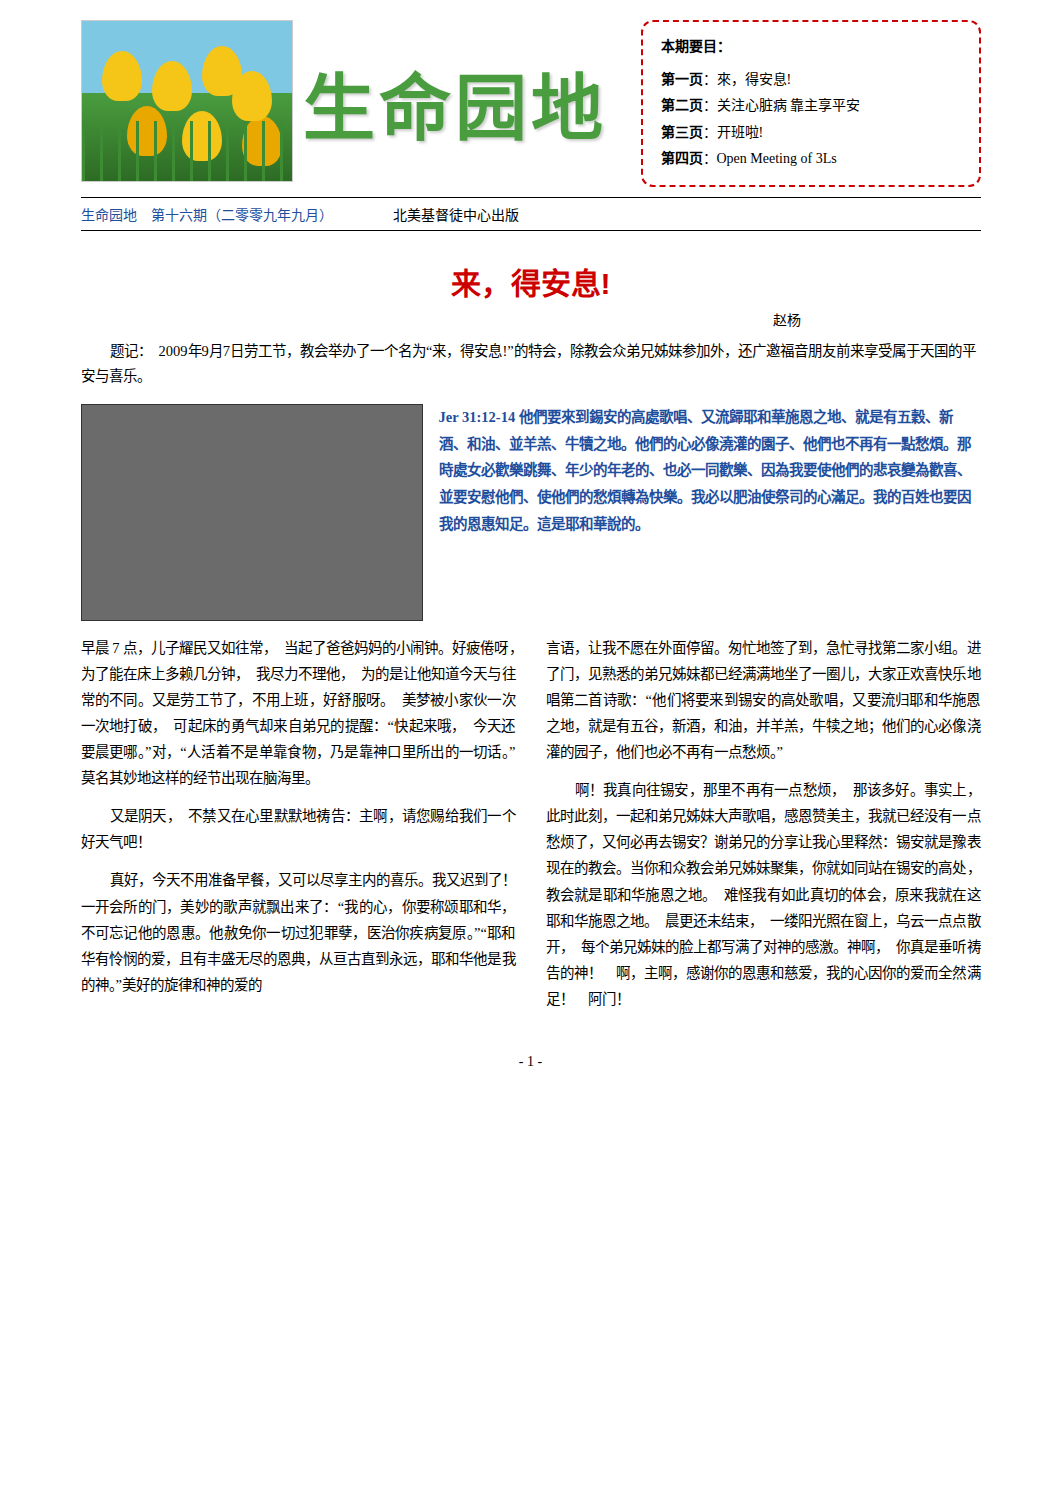生命园地
本期要目：
第一页：來，得安息!
第二页：关注心脏病 靠主享平安
第三页：开班啦!
第四页：Open Meeting of 3Ls
生命园地　第十六期（二零零九年九月） 北美基督徒中心出版
来，得安息!
赵杨
题记：　2009年9月7日劳工节，教会举办了一个名为“来，得安息!”的特会，除教会众弟兄姊妹参加外，还广邀福音朋友前来享受属于天国的平安与喜乐。
Jer 31:12-14 他們要來到錫安的高處歌唱、又流歸耶和華施恩之地、就是有五穀、新酒、和油、並羊羔、牛犢之地。他們的心必像澆灌的園子、他們也不再有一點愁煩。那時處女必歡樂跳舞、年少的年老的、也必一同歡樂、因為我要使他們的悲哀變為歡喜、並要安慰他們、使他們的愁煩轉為快樂。我必以肥油使祭司的心滿足。我的百姓也要因我的恩惠知足。這是耶和華說的。
早晨 7 点，儿子耀民又如往常，　当起了爸爸妈妈的小闹钟。好疲倦呀，　为了能在床上多赖几分钟，　我尽力不理他，　为的是让他知道今天与往常的不同。又是劳工节了，不用上班，好舒服呀。　美梦被小家伙一次一次地打破，　可起床的勇气却来自弟兄的提醒：“快起来哦，　今天还要晨更哪。”对，“人活着不是单靠食物，乃是靠神口里所出的一切话。”莫名其妙地这样的经节出现在脑海里。
又是阴天，　不禁又在心里默默地祷告：主啊，请您赐给我们一个好天气吧！
真好，今天不用准备早餐，又可以尽享主内的喜乐。我又迟到了！一开会所的门，美妙的歌声就飘出来了：“我的心，你要称颂耶和华，不可忘记他的恩惠。他赦免你一切过犯罪孽，医治你疾病复原。”“耶和华有怜悯的爱，且有丰盛无尽的恩典，从亘古直到永远，耶和华他是我的神。”美好的旋律和神的爱的
言语，让我不愿在外面停留。匆忙地签了到，急忙寻找第二家小组。进了门，见熟悉的弟兄姊妹都已经满满地坐了一圈儿，大家正欢喜快乐地唱第二首诗歌：“他们将要来到锡安的高处歌唱，又要流归耶和华施恩之地，就是有五谷，新酒，和油，并羊羔，牛犊之地；他们的心必像浇灌的园子，他们也必不再有一点愁烦。”
啊！我真向往锡安，那里不再有一点愁烦，　那该多好。事实上，此时此刻，一起和弟兄姊妹大声歌唱，感恩赞美主，我就已经没有一点愁烦了，又何必再去锡安？谢弟兄的分享让我心里释然：锡安就是豫表现在的教会。当你和众教会弟兄姊妹聚集，你就如同站在锡安的高处，教会就是耶和华施恩之地。　难怪我有如此真切的体会，原来我就在这耶和华施恩之地。　晨更还未结束，　一缕阳光照在窗上，乌云一点点散开，　每个弟兄姊妹的脸上都写满了对神的感激。神啊，　你真是垂听祷告的神！　啊，主啊，感谢你的恩惠和慈爱，我的心因你的爱而全然满足！　阿门！
- 1 -